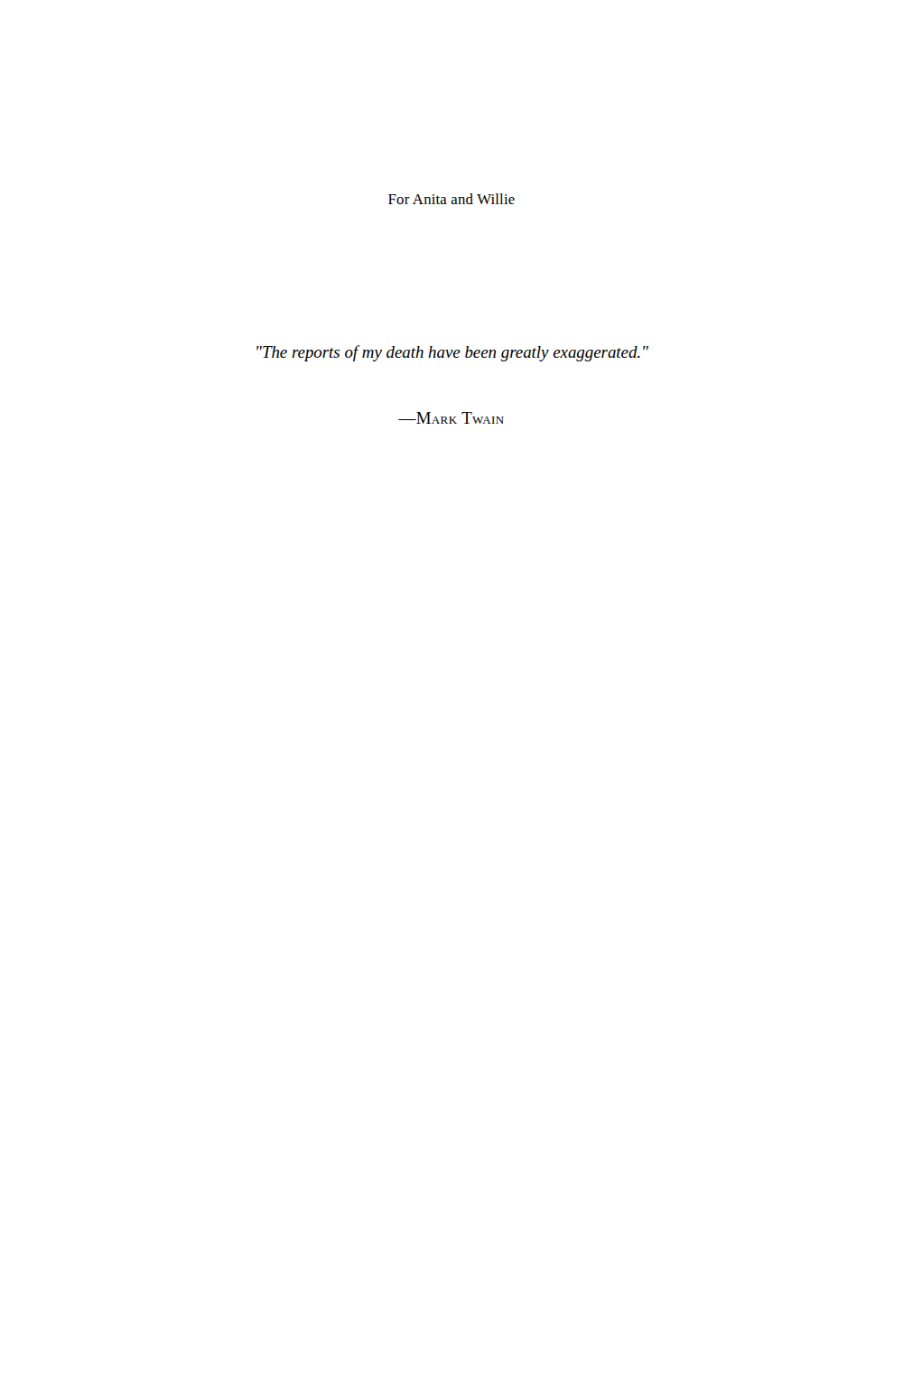For Anita and Willie
"The reports of my death have been greatly exaggerated."
—Mark Twain